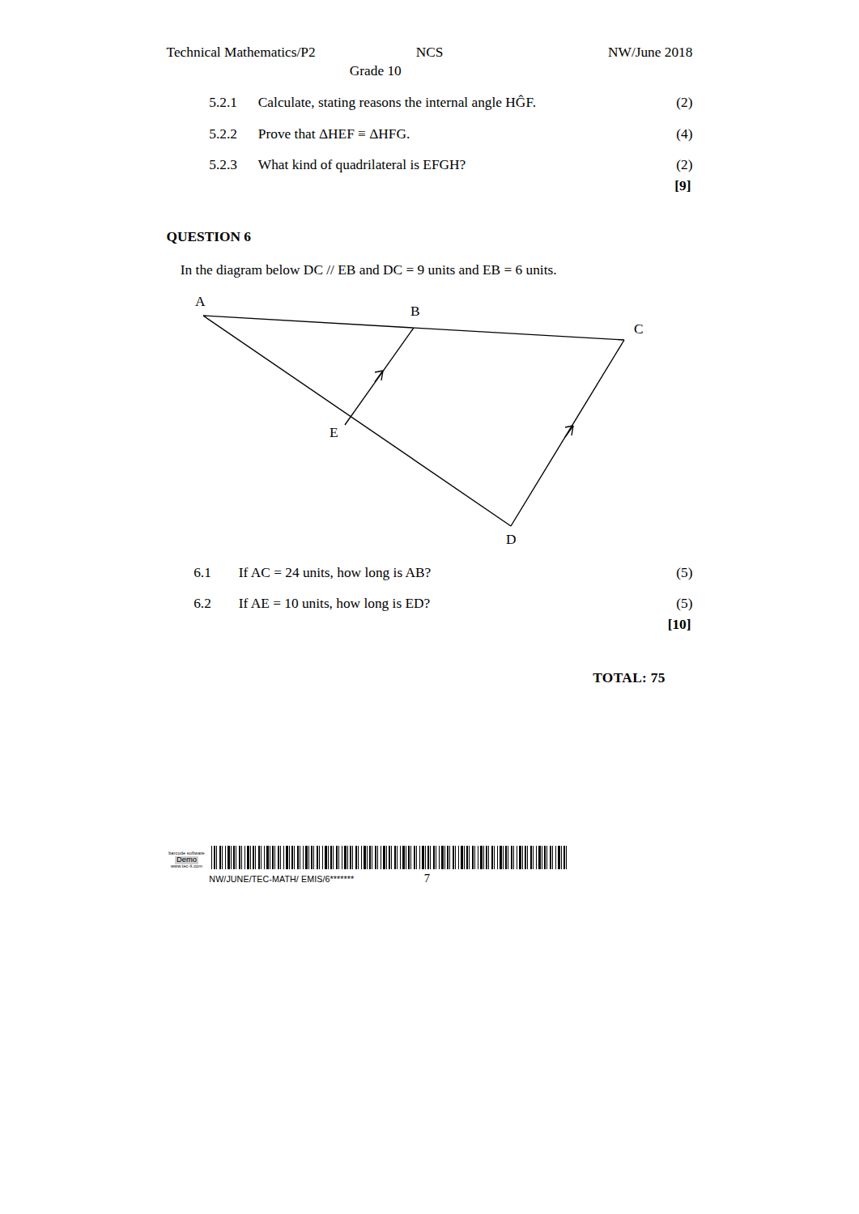Technical Mathematics/P2
NCS Grade 10
NW/June 2018
5.2.1
Calculate, stating reasons the internal angle HĜF.
(2)
5.2.2
Prove that ΔHEF ≡ ΔHFG.
(4)
5.2.3
What kind of quadrilateral is EFGH?
(2)
[9]
QUESTION 6
In the diagram below DC // EB and DC = 9 units and EB = 6 units.
A B C E D
6.1
If AC = 24 units, how long is AB?
(5)
6.2
If AE = 10 units, how long is ED?
(5)
[10]
TOTAL: 75
barcode software Demo www.tec-it.com
NW/JUNE/TEC-MATH/ EMIS/6******* 7